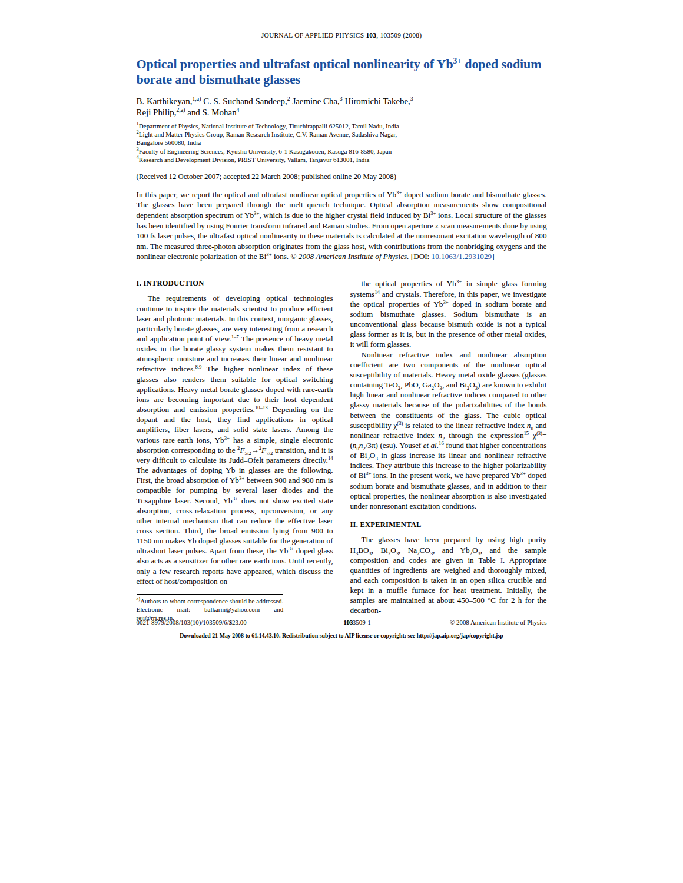Journal of Applied Physics 103, 103509 (2008)
Optical properties and ultrafast optical nonlinearity of Yb3+ doped sodium borate and bismuthate glasses
B. Karthikeyan,1,a) C. S. Suchand Sandeep,2 Jaemine Cha,3 Hiromichi Takebe,3
Reji Philip,2,a) and S. Mohan4
1Department of Physics, National Institute of Technology, Tiruchirappalli 625012, Tamil Nadu, India
2Light and Matter Physics Group, Raman Research Institute, C.V. Raman Avenue, Sadashiva Nagar,
Bangalore 560080, India
3Faculty of Engineering Sciences, Kyushu University, 6-1 Kasugakouen, Kasuga 816-8580, Japan
4Research and Development Division, PRIST University, Vallam, Tanjavur 613001, India
(Received 12 October 2007; accepted 22 March 2008; published online 20 May 2008)
In this paper, we report the optical and ultrafast nonlinear optical properties of Yb3+ doped sodium borate and bismuthate glasses. The glasses have been prepared through the melt quench technique. Optical absorption measurements show compositional dependent absorption spectrum of Yb3+, which is due to the higher crystal field induced by Bi3+ ions. Local structure of the glasses has been identified by using Fourier transform infrared and Raman studies. From open aperture z-scan measurements done by using 100 fs laser pulses, the ultrafast optical nonlinearity in these materials is calculated at the nonresonant excitation wavelength of 800 nm. The measured three-photon absorption originates from the glass host, with contributions from the nonbridging oxygens and the nonlinear electronic polarization of the Bi3+ ions. © 2008 American Institute of Physics. [DOI: 10.1063/1.2931029]
I. INTRODUCTION
The requirements of developing optical technologies continue to inspire the materials scientist to produce efficient laser and photonic materials. In this context, inorganic glasses, particularly borate glasses, are very interesting from a research and application point of view.1–7 The presence of heavy metal oxides in the borate glassy system makes them resistant to atmospheric moisture and increases their linear and nonlinear refractive indices.8,9 The higher nonlinear index of these glasses also renders them suitable for optical switching applications. Heavy metal borate glasses doped with rare-earth ions are becoming important due to their host dependent absorption and emission properties.10–13 Depending on the dopant and the host, they find applications in optical amplifiers, fiber lasers, and solid state lasers. Among the various rare-earth ions, Yb3+ has a simple, single electronic absorption corresponding to the 2F5/2→2F7/2 transition, and it is very difficult to calculate its Judd–Ofelt parameters directly.14 The advantages of doping Yb in glasses are the following. First, the broad absorption of Yb3+ between 900 and 980 nm is compatible for pumping by several laser diodes and the Ti:sapphire laser. Second, Yb3+ does not show excited state absorption, cross-relaxation process, upconversion, or any other internal mechanism that can reduce the effective laser cross section. Third, the broad emission lying from 900 to 1150 nm makes Yb doped glasses suitable for the generation of ultrashort laser pulses. Apart from these, the Yb3+ doped glass also acts as a sensitizer for other rare-earth ions. Until recently, only a few research reports have appeared, which discuss the effect of host/composition on
a)Authors to whom correspondence should be addressed. Electronic mail: balkarin@yahoo.com and reji@rri.res.in.
the optical properties of Yb3+ in simple glass forming systems14 and crystals. Therefore, in this paper, we investigate the optical properties of Yb3+ doped in sodium borate and sodium bismuthate glasses. Sodium bismuthate is an unconventional glass because bismuth oxide is not a typical glass former as it is, but in the presence of other metal oxides, it will form glasses.
Nonlinear refractive index and nonlinear absorption coefficient are two components of the nonlinear optical susceptibility of materials. Heavy metal oxide glasses (glasses containing TeO2, PbO, Ga2O3, and Bi2O3) are known to exhibit high linear and nonlinear refractive indices compared to other glassy materials because of the polarizabilities of the bonds between the constituents of the glass. The cubic optical susceptibility χ(3) is related to the linear refractive index n0 and nonlinear refractive index n2 through the expression15 χ(3)=(n0n2/3π) (esu). Yousef et al.16 found that higher concentrations of Bi2O3 in glass increase its linear and nonlinear refractive indices. They attribute this increase to the higher polarizability of Bi3+ ions. In the present work, we have prepared Yb3+ doped sodium borate and bismuthate glasses, and in addition to their optical properties, the nonlinear absorption is also investigated under nonresonant excitation conditions.
II. EXPERIMENTAL
The glasses have been prepared by using high purity H3BO3, Bi2O3, Na2CO3, and Yb2O3, and the sample composition and codes are given in Table I. Appropriate quantities of ingredients are weighed and thoroughly mixed, and each composition is taken in an open silica crucible and kept in a muffle furnace for heat treatment. Initially, the samples are maintained at about 450–500 °C for 2 h for the decarbon-
0021-8979/2008/103(10)/103509/6/$23.00
103
© 2008 American Institute of Physics
103509-1
Downloaded 21 May 2008 to 61.14.43.10. Redistribution subject to AIP license or copyright; see http://jap.aip.org/jap/copyright.jsp